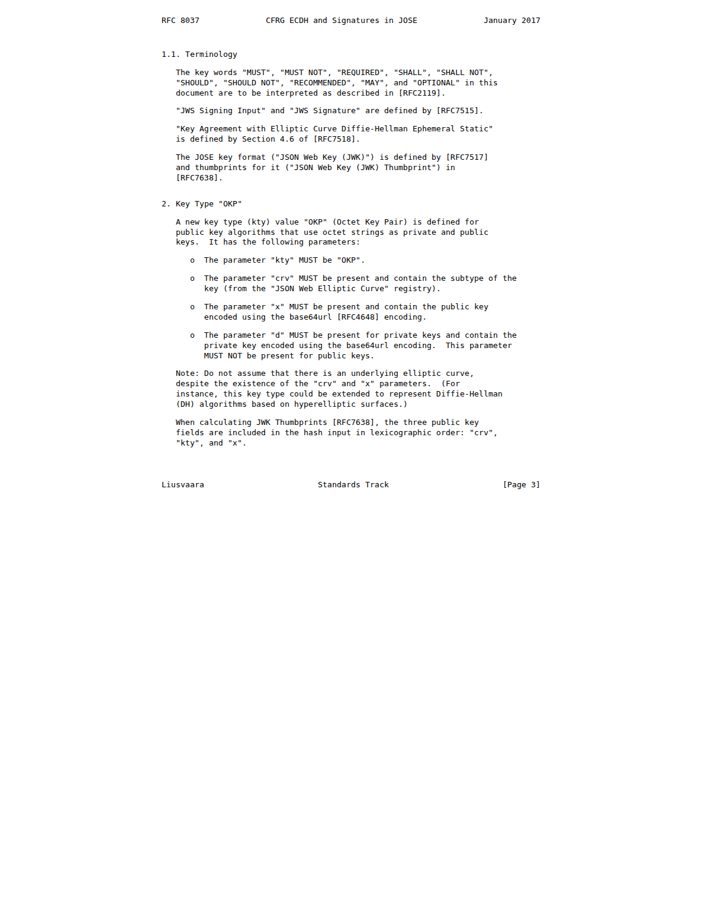RFC 8037 CFRG ECDH and Signatures in JOSE January 2017
1.1. Terminology
The key words "MUST", "MUST NOT", "REQUIRED", "SHALL", "SHALL NOT", "SHOULD", "SHOULD NOT", "RECOMMENDED", "MAY", and "OPTIONAL" in this document are to be interpreted as described in [RFC2119].
"JWS Signing Input" and "JWS Signature" are defined by [RFC7515].
"Key Agreement with Elliptic Curve Diffie-Hellman Ephemeral Static" is defined by Section 4.6 of [RFC7518].
The JOSE key format ("JSON Web Key (JWK)") is defined by [RFC7517] and thumbprints for it ("JSON Web Key (JWK) Thumbprint") in [RFC7638].
2. Key Type "OKP"
A new key type (kty) value "OKP" (Octet Key Pair) is defined for public key algorithms that use octet strings as private and public keys. It has the following parameters:
The parameter "kty" MUST be "OKP".
The parameter "crv" MUST be present and contain the subtype of the key (from the "JSON Web Elliptic Curve" registry).
The parameter "x" MUST be present and contain the public key encoded using the base64url [RFC4648] encoding.
The parameter "d" MUST be present for private keys and contain the private key encoded using the base64url encoding. This parameter MUST NOT be present for public keys.
Note: Do not assume that there is an underlying elliptic curve, despite the existence of the "crv" and "x" parameters. (For instance, this key type could be extended to represent Diffie-Hellman (DH) algorithms based on hyperelliptic surfaces.)
When calculating JWK Thumbprints [RFC7638], the three public key fields are included in the hash input in lexicographic order: "crv", "kty", and "x".
Liusvaara Standards Track [Page 3]